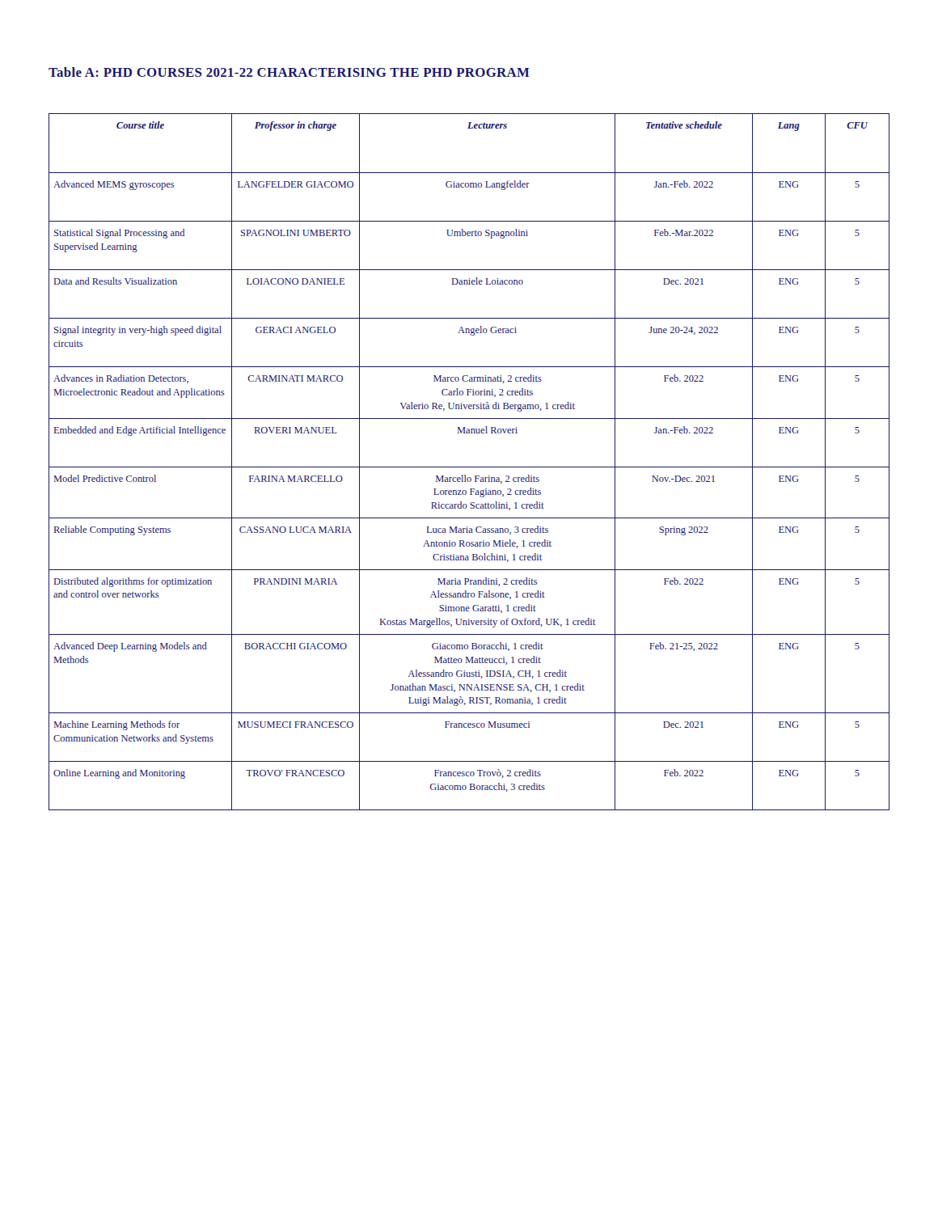Table A: PHD COURSES 2021-22 CHARACTERISING THE PHD PROGRAM
| Course title | Professor in charge | Lecturers | Tentative schedule | Lang | CFU |
| --- | --- | --- | --- | --- | --- |
| Advanced MEMS gyroscopes | LANGFELDER GIACOMO | Giacomo Langfelder | Jan.-Feb. 2022 | ENG | 5 |
| Statistical Signal Processing and Supervised Learning | SPAGNOLINI UMBERTO | Umberto Spagnolini | Feb.-Mar.2022 | ENG | 5 |
| Data and Results Visualization | LOIACONO DANIELE | Daniele Loiacono | Dec. 2021 | ENG | 5 |
| Signal integrity in very-high speed digital circuits | GERACI ANGELO | Angelo Geraci | June 20-24, 2022 | ENG | 5 |
| Advances in Radiation Detectors, Microelectronic Readout and Applications | CARMINATI MARCO | Marco Carminati, 2 credits Carlo Fiorini, 2 credits Valerio Re, Università di Bergamo, 1 credit | Feb. 2022 | ENG | 5 |
| Embedded and Edge Artificial Intelligence | ROVERI MANUEL | Manuel Roveri | Jan.-Feb. 2022 | ENG | 5 |
| Model Predictive Control | FARINA MARCELLO | Marcello Farina, 2 credits Lorenzo Fagiano, 2 credits Riccardo Scattolini, 1 credit | Nov.-Dec. 2021 | ENG | 5 |
| Reliable Computing Systems | CASSANO LUCA MARIA | Luca Maria Cassano, 3 credits Antonio Rosario Miele, 1 credit Cristiana Bolchini, 1 credit | Spring 2022 | ENG | 5 |
| Distributed algorithms for optimization and control over networks | PRANDINI MARIA | Maria Prandini, 2 credits Alessandro Falsone, 1 credit Simone Garatti, 1 credit Kostas Margellos, University of Oxford, UK, 1 credit | Feb. 2022 | ENG | 5 |
| Advanced Deep Learning Models and Methods | BORACCHI GIACOMO | Giacomo Boracchi, 1 credit Matteo Matteucci, 1 credit Alessandro Giusti, IDSIA, CH, 1 credit Jonathan Masci, NNAISENSE SA, CH, 1 credit Luigi Malagò, RIST, Romania, 1 credit | Feb. 21-25, 2022 | ENG | 5 |
| Machine Learning Methods for Communication Networks and Systems | MUSUMECI FRANCESCO | Francesco Musumeci | Dec. 2021 | ENG | 5 |
| Online Learning and Monitoring | TROVO' FRANCESCO | Francesco Trovò, 2 credits Giacomo Boracchi, 3 credits | Feb. 2022 | ENG | 5 |